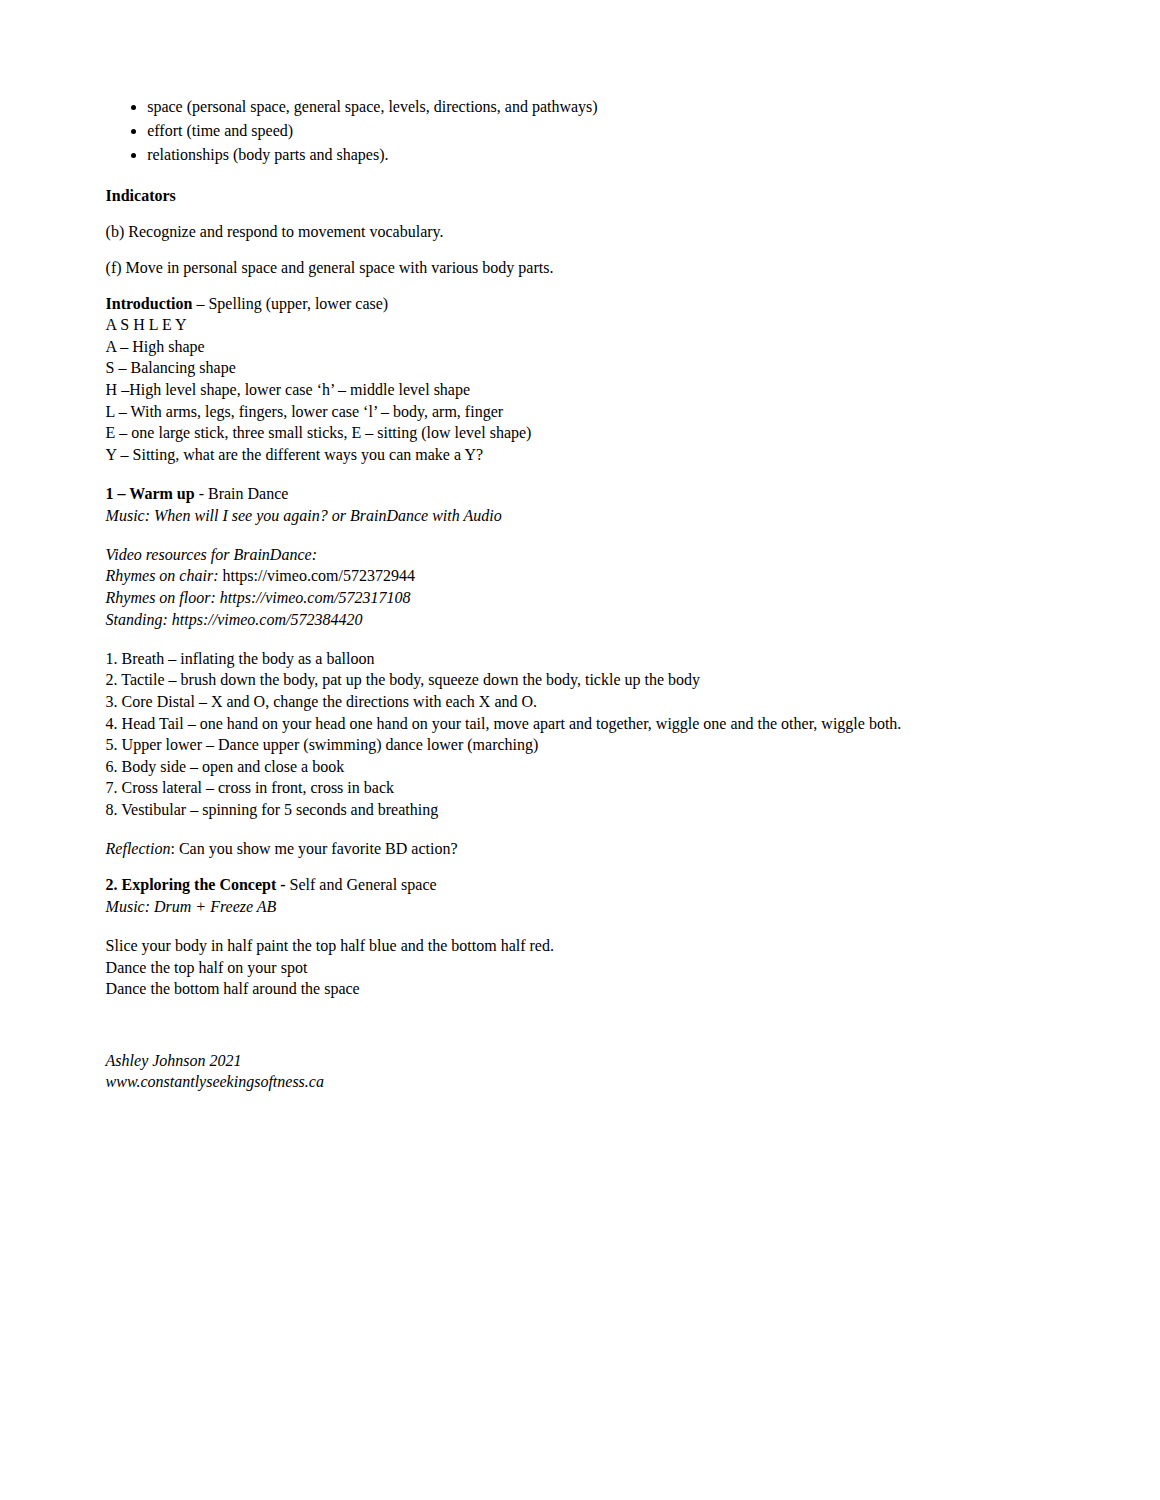space (personal space, general space, levels, directions, and pathways)
effort (time and speed)
relationships (body parts and shapes).
Indicators
(b) Recognize and respond to movement vocabulary.
(f) Move in personal space and general space with various body parts.
Introduction – Spelling (upper, lower case)
A S H L E Y
A – High shape
S – Balancing shape
H –High level shape, lower case ‘h’ – middle level shape
L – With arms, legs, fingers, lower case ‘l’ – body, arm, finger
E – one large stick, three small sticks, E – sitting (low level shape)
Y – Sitting, what are the different ways you can make a Y?
1 – Warm up - Brain Dance
Music: When will I see you again? or BrainDance with Audio
Video resources for BrainDance:
Rhymes on chair: https://vimeo.com/572372944
Rhymes on floor: https://vimeo.com/572317108
Standing: https://vimeo.com/572384420
1. Breath – inflating the body as a balloon
2. Tactile – brush down the body, pat up the body, squeeze down the body, tickle up the body
3. Core Distal – X and O, change the directions with each X and O.
4. Head Tail – one hand on your head one hand on your tail, move apart and together, wiggle one and the other, wiggle both.
5. Upper lower – Dance upper (swimming) dance lower (marching)
6. Body side – open and close a book
7. Cross lateral – cross in front, cross in back
8. Vestibular – spinning for 5 seconds and breathing
Reflection: Can you show me your favorite BD action?
2. Exploring the Concept - Self and General space
Music: Drum + Freeze AB
Slice your body in half paint the top half blue and the bottom half red.
Dance the top half on your spot
Dance the bottom half around the space
Ashley Johnson 2021
www.constantlyseekingsoftness.ca